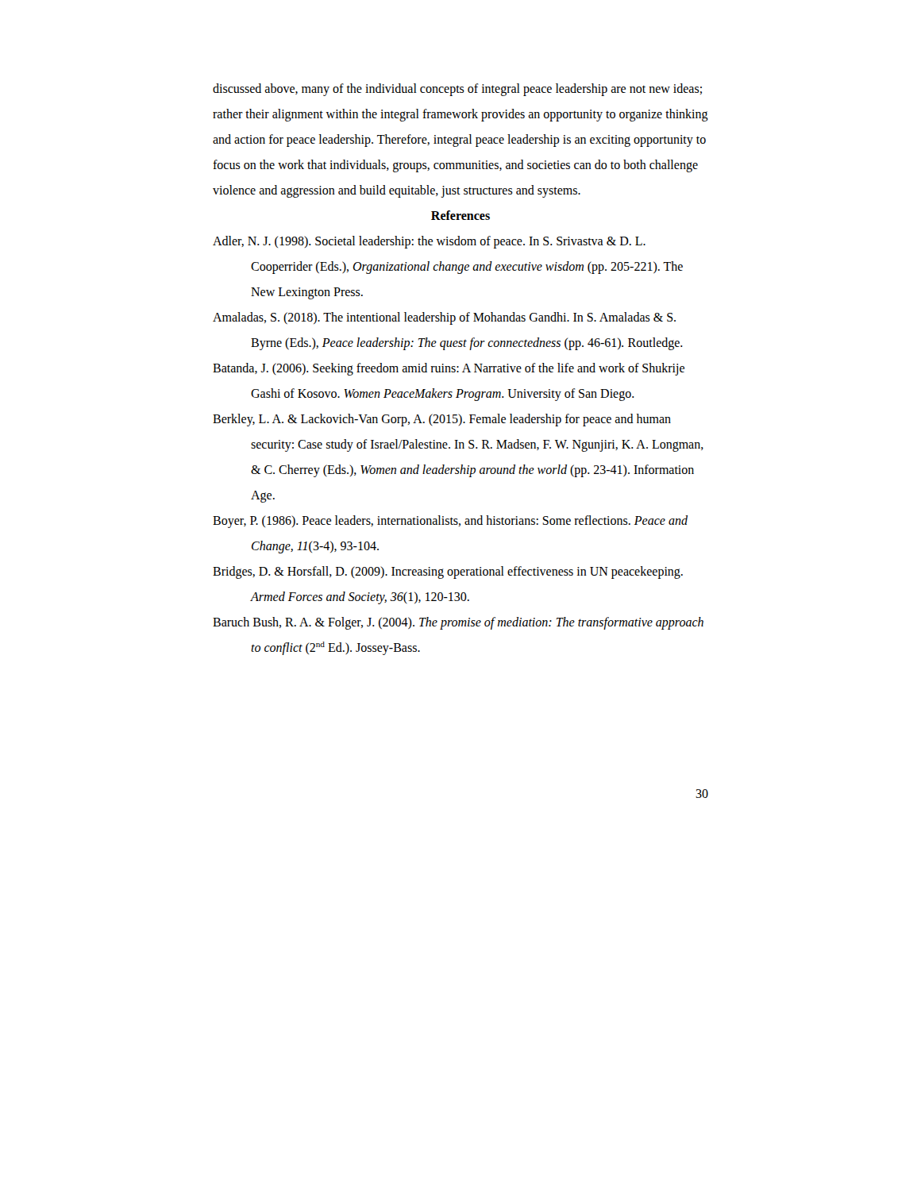discussed above, many of the individual concepts of integral peace leadership are not new ideas; rather their alignment within the integral framework provides an opportunity to organize thinking and action for peace leadership. Therefore, integral peace leadership is an exciting opportunity to focus on the work that individuals, groups, communities, and societies can do to both challenge violence and aggression and build equitable, just structures and systems.
References
Adler, N. J. (1998). Societal leadership: the wisdom of peace. In S. Srivastva & D. L. Cooperrider (Eds.), Organizational change and executive wisdom (pp. 205-221). The New Lexington Press.
Amaladas, S. (2018). The intentional leadership of Mohandas Gandhi. In S. Amaladas & S. Byrne (Eds.), Peace leadership: The quest for connectedness (pp. 46-61). Routledge.
Batanda, J. (2006). Seeking freedom amid ruins: A Narrative of the life and work of Shukrije Gashi of Kosovo. Women PeaceMakers Program. University of San Diego.
Berkley, L. A. & Lackovich-Van Gorp, A. (2015). Female leadership for peace and human security: Case study of Israel/Palestine. In S. R. Madsen, F. W. Ngunjiri, K. A. Longman, & C. Cherrey (Eds.), Women and leadership around the world (pp. 23-41). Information Age.
Boyer, P. (1986). Peace leaders, internationalists, and historians: Some reflections. Peace and Change, 11(3-4), 93-104.
Bridges, D. & Horsfall, D. (2009). Increasing operational effectiveness in UN peacekeeping. Armed Forces and Society, 36(1), 120-130.
Baruch Bush, R. A. & Folger, J. (2004). The promise of mediation: The transformative approach to conflict (2nd Ed.). Jossey-Bass.
30